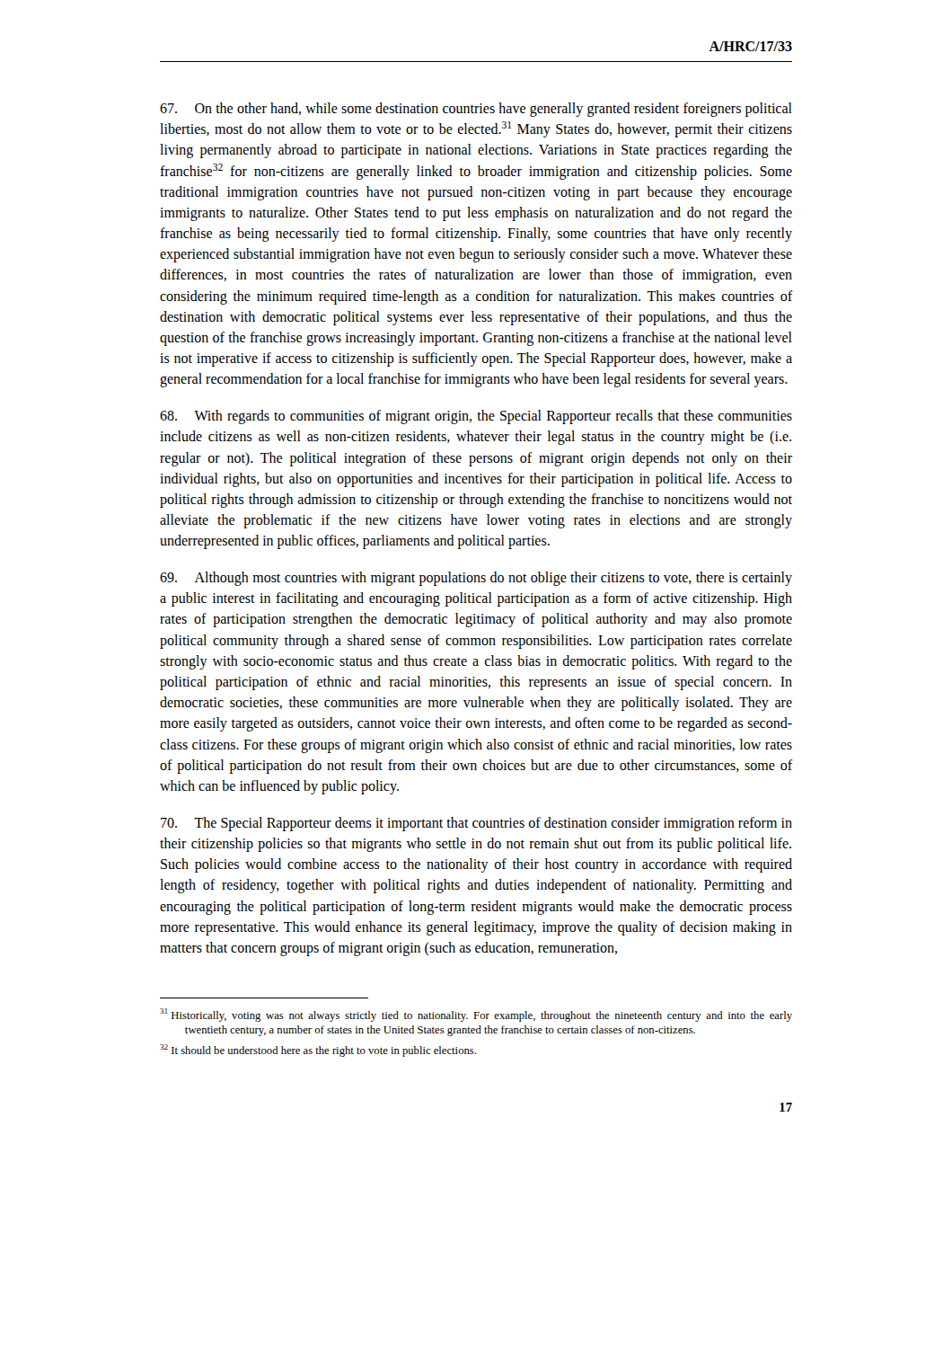A/HRC/17/33
67. On the other hand, while some destination countries have generally granted resident foreigners political liberties, most do not allow them to vote or to be elected.31 Many States do, however, permit their citizens living permanently abroad to participate in national elections. Variations in State practices regarding the franchise32 for non-citizens are generally linked to broader immigration and citizenship policies. Some traditional immigration countries have not pursued non-citizen voting in part because they encourage immigrants to naturalize. Other States tend to put less emphasis on naturalization and do not regard the franchise as being necessarily tied to formal citizenship. Finally, some countries that have only recently experienced substantial immigration have not even begun to seriously consider such a move. Whatever these differences, in most countries the rates of naturalization are lower than those of immigration, even considering the minimum required time-length as a condition for naturalization. This makes countries of destination with democratic political systems ever less representative of their populations, and thus the question of the franchise grows increasingly important. Granting non-citizens a franchise at the national level is not imperative if access to citizenship is sufficiently open. The Special Rapporteur does, however, make a general recommendation for a local franchise for immigrants who have been legal residents for several years.
68. With regards to communities of migrant origin, the Special Rapporteur recalls that these communities include citizens as well as non-citizen residents, whatever their legal status in the country might be (i.e. regular or not). The political integration of these persons of migrant origin depends not only on their individual rights, but also on opportunities and incentives for their participation in political life. Access to political rights through admission to citizenship or through extending the franchise to noncitizens would not alleviate the problematic if the new citizens have lower voting rates in elections and are strongly underrepresented in public offices, parliaments and political parties.
69. Although most countries with migrant populations do not oblige their citizens to vote, there is certainly a public interest in facilitating and encouraging political participation as a form of active citizenship. High rates of participation strengthen the democratic legitimacy of political authority and may also promote political community through a shared sense of common responsibilities. Low participation rates correlate strongly with socio-economic status and thus create a class bias in democratic politics. With regard to the political participation of ethnic and racial minorities, this represents an issue of special concern. In democratic societies, these communities are more vulnerable when they are politically isolated. They are more easily targeted as outsiders, cannot voice their own interests, and often come to be regarded as second-class citizens. For these groups of migrant origin which also consist of ethnic and racial minorities, low rates of political participation do not result from their own choices but are due to other circumstances, some of which can be influenced by public policy.
70. The Special Rapporteur deems it important that countries of destination consider immigration reform in their citizenship policies so that migrants who settle in do not remain shut out from its public political life. Such policies would combine access to the nationality of their host country in accordance with required length of residency, together with political rights and duties independent of nationality. Permitting and encouraging the political participation of long-term resident migrants would make the democratic process more representative. This would enhance its general legitimacy, improve the quality of decision making in matters that concern groups of migrant origin (such as education, remuneration,
31Historically, voting was not always strictly tied to nationality. For example, throughout the nineteenth century and into the early twentieth century, a number of states in the United States granted the franchise to certain classes of non-citizens.
32It should be understood here as the right to vote in public elections.
17